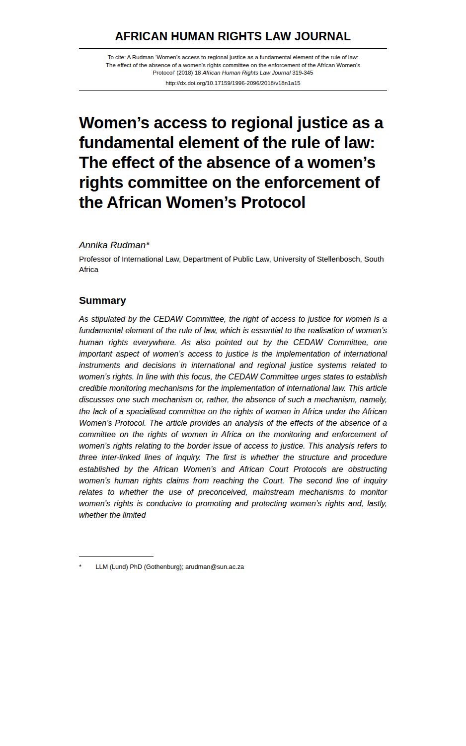AFRICAN HUMAN RIGHTS LAW JOURNAL
To cite: A Rudman ‘Women’s access to regional justice as a fundamental element of the rule of law:
The effect of the absence of a women’s rights committee on the enforcement of the African Women’s
Protocol’ (2018) 18 African Human Rights Law Journal 319-345
http://dx.doi.org/10.17159/1996-2096/2018/v18n1a15
Women’s access to regional justice as a fundamental element of the rule of law: The effect of the absence of a women’s rights committee on the enforcement of the African Women’s Protocol
Annika Rudman*
Professor of International Law, Department of Public Law, University of Stellenbosch, South Africa
Summary
As stipulated by the CEDAW Committee, the right of access to justice for women is a fundamental element of the rule of law, which is essential to the realisation of women’s human rights everywhere. As also pointed out by the CEDAW Committee, one important aspect of women’s access to justice is the implementation of international instruments and decisions in international and regional justice systems related to women’s rights. In line with this focus, the CEDAW Committee urges states to establish credible monitoring mechanisms for the implementation of international law. This article discusses one such mechanism or, rather, the absence of such a mechanism, namely, the lack of a specialised committee on the rights of women in Africa under the African Women’s Protocol. The article provides an analysis of the effects of the absence of a committee on the rights of women in Africa on the monitoring and enforcement of women’s rights relating to the border issue of access to justice. This analysis refers to three inter-linked lines of inquiry. The first is whether the structure and procedure established by the African Women’s and African Court Protocols are obstructing women’s human rights claims from reaching the Court. The second line of inquiry relates to whether the use of preconceived, mainstream mechanisms to monitor women’s rights is conducive to promoting and protecting women’s rights and, lastly, whether the limited
*LLM (Lund) PhD (Gothenburg); arudman@sun.ac.za